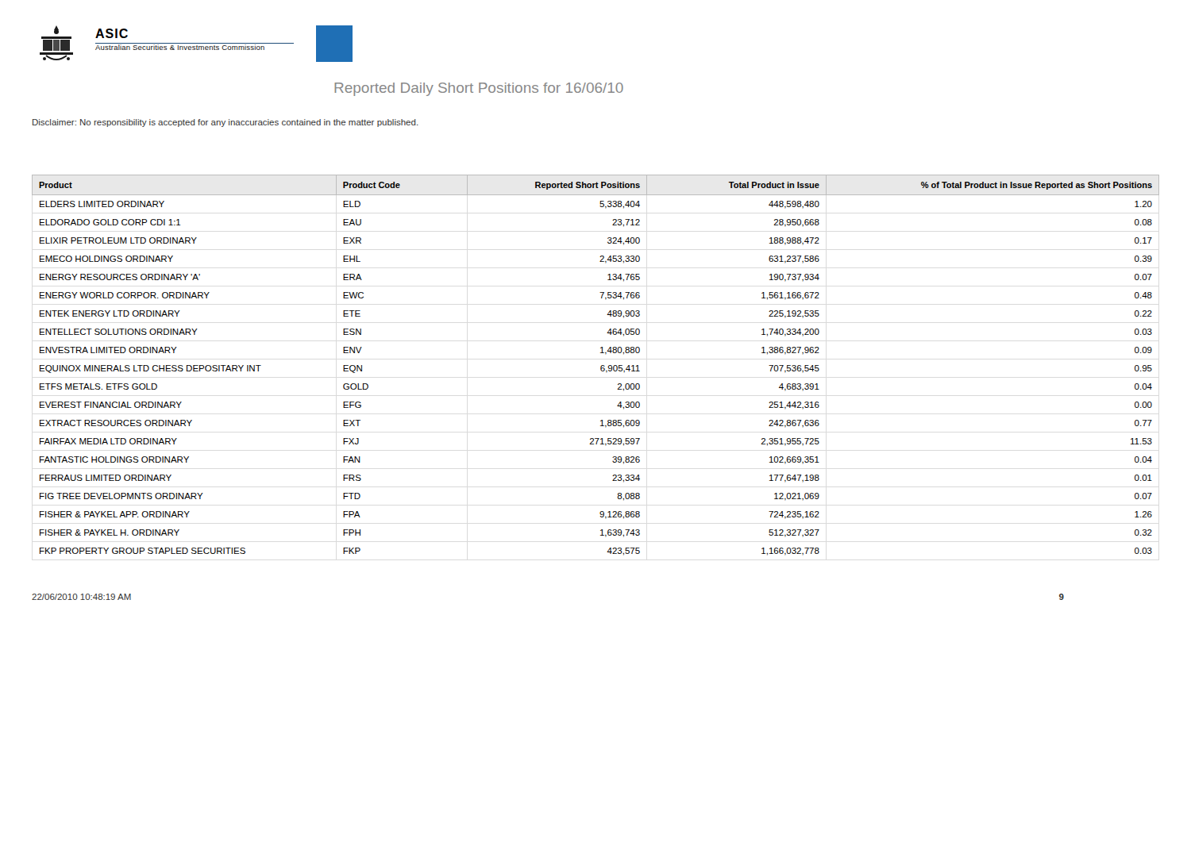ASIC
Australian Securities & Investments Commission
Reported Daily Short Positions for 16/06/10
Disclaimer: No responsibility is accepted for any inaccuracies contained in the matter published.
| Product | Product Code | Reported Short Positions | Total Product in Issue | % of Total Product in Issue Reported as Short Positions |
| --- | --- | --- | --- | --- |
| ELDERS LIMITED ORDINARY | ELD | 5,338,404 | 448,598,480 | 1.20 |
| ELDORADO GOLD CORP CDI 1:1 | EAU | 23,712 | 28,950,668 | 0.08 |
| ELIXIR PETROLEUM LTD ORDINARY | EXR | 324,400 | 188,988,472 | 0.17 |
| EMECO HOLDINGS ORDINARY | EHL | 2,453,330 | 631,237,586 | 0.39 |
| ENERGY RESOURCES ORDINARY 'A' | ERA | 134,765 | 190,737,934 | 0.07 |
| ENERGY WORLD CORPOR. ORDINARY | EWC | 7,534,766 | 1,561,166,672 | 0.48 |
| ENTEK ENERGY LTD ORDINARY | ETE | 489,903 | 225,192,535 | 0.22 |
| ENTELLECT SOLUTIONS ORDINARY | ESN | 464,050 | 1,740,334,200 | 0.03 |
| ENVESTRA LIMITED ORDINARY | ENV | 1,480,880 | 1,386,827,962 | 0.09 |
| EQUINOX MINERALS LTD CHESS DEPOSITARY INT | EQN | 6,905,411 | 707,536,545 | 0.95 |
| ETFS METALS. ETFS GOLD | GOLD | 2,000 | 4,683,391 | 0.04 |
| EVEREST FINANCIAL ORDINARY | EFG | 4,300 | 251,442,316 | 0.00 |
| EXTRACT RESOURCES ORDINARY | EXT | 1,885,609 | 242,867,636 | 0.77 |
| FAIRFAX MEDIA LTD ORDINARY | FXJ | 271,529,597 | 2,351,955,725 | 11.53 |
| FANTASTIC HOLDINGS ORDINARY | FAN | 39,826 | 102,669,351 | 0.04 |
| FERRAUS LIMITED ORDINARY | FRS | 23,334 | 177,647,198 | 0.01 |
| FIG TREE DEVELOPMNTS ORDINARY | FTD | 8,088 | 12,021,069 | 0.07 |
| FISHER & PAYKEL APP. ORDINARY | FPA | 9,126,868 | 724,235,162 | 1.26 |
| FISHER & PAYKEL H. ORDINARY | FPH | 1,639,743 | 512,327,327 | 0.32 |
| FKP PROPERTY GROUP STAPLED SECURITIES | FKP | 423,575 | 1,166,032,778 | 0.03 |
22/06/2010 10:48:19 AM 9